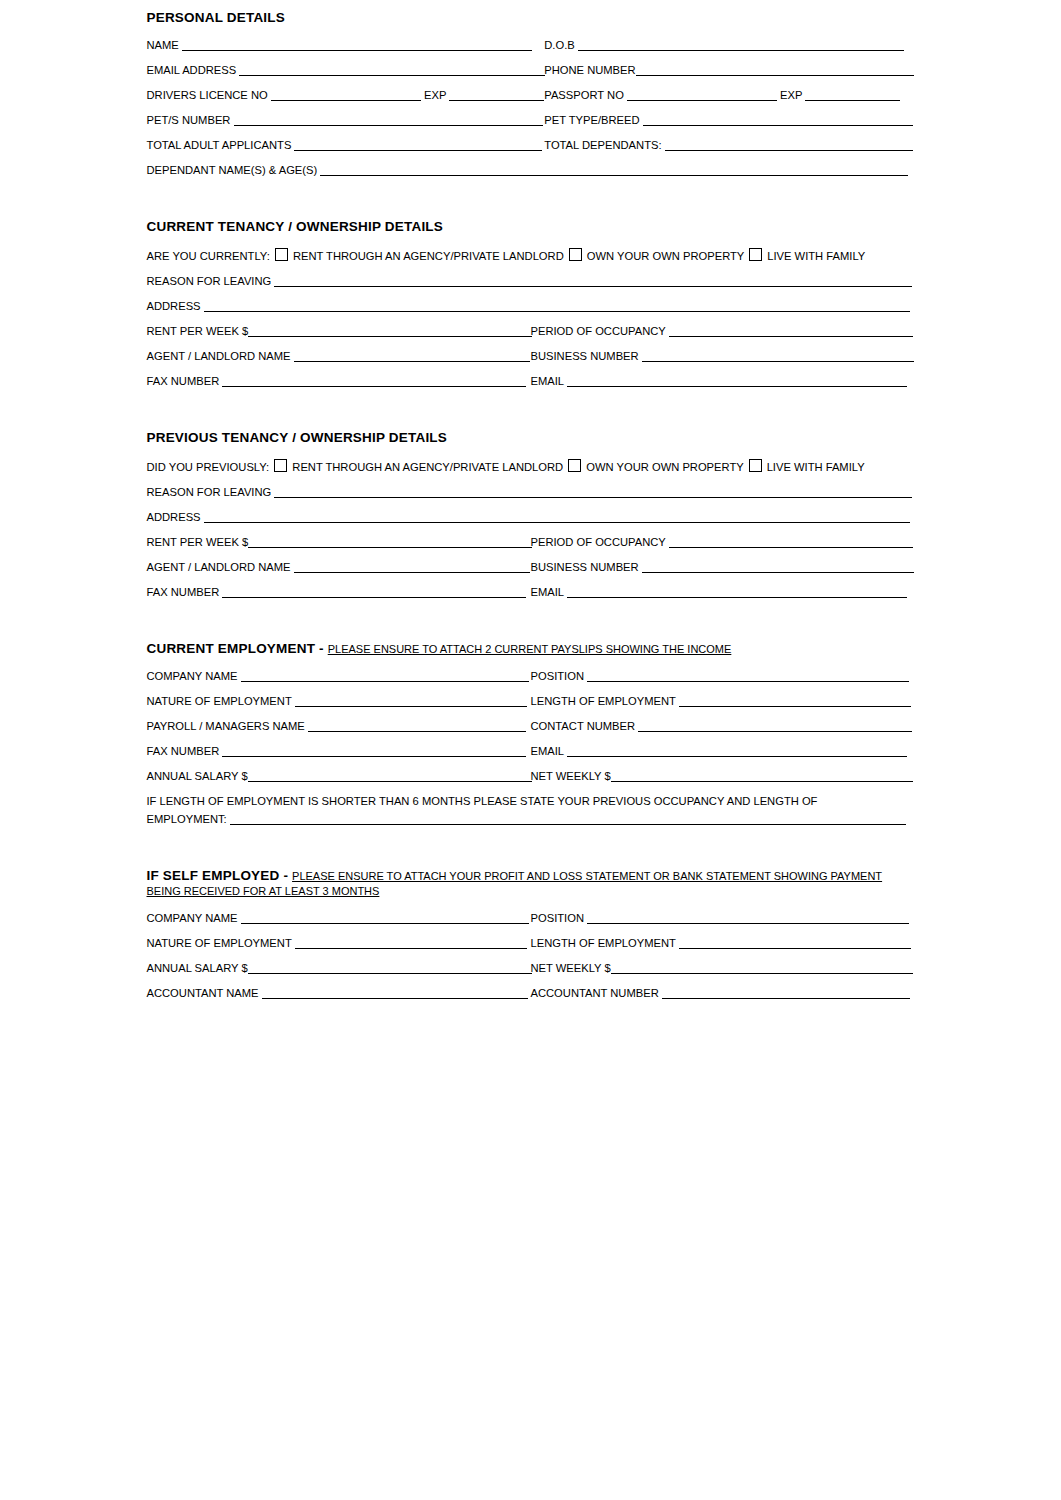PERSONAL DETAILS
| NAME | D.O.B |
| EMAIL ADDRESS | PHONE NUMBER |
| DRIVERS LICENCE NO EXP | PASSPORT NO EXP |
| PET/S NUMBER | PET TYPE/BREED |
| TOTAL ADULT APPLICANTS | TOTAL DEPENDANTS: |
| DEPENDANT NAME(S) & AGE(S) |
CURRENT TENANCY / OWNERSHIP DETAILS
| ARE YOU CURRENTLY: RENT THROUGH AN AGENCY/PRIVATE LANDLORD OWN YOUR OWN PROPERTY LIVE WITH FAMILY |
| REASON FOR LEAVING |
| ADDRESS |
| RENT PER WEEK $ | PERIOD OF OCCUPANCY |
| AGENT / LANDLORD NAME | BUSINESS NUMBER |
| FAX NUMBER | EMAIL |
PREVIOUS TENANCY / OWNERSHIP DETAILS
| DID YOU PREVIOUSLY: RENT THROUGH AN AGENCY/PRIVATE LANDLORD OWN YOUR OWN PROPERTY LIVE WITH FAMILY |
| REASON FOR LEAVING |
| ADDRESS |
| RENT PER WEEK $ | PERIOD OF OCCUPANCY |
| AGENT / LANDLORD NAME | BUSINESS NUMBER |
| FAX NUMBER | EMAIL |
CURRENT EMPLOYMENT - PLEASE ENSURE TO ATTACH 2 CURRENT PAYSLIPS SHOWING THE INCOME
| COMPANY NAME | POSITION |
| NATURE OF EMPLOYMENT | LENGTH OF EMPLOYMENT |
| PAYROLL / MANAGERS NAME | CONTACT NUMBER |
| FAX NUMBER | EMAIL |
| ANNUAL SALARY $ | NET WEEKLY $ |
| IF LENGTH OF EMPLOYMENT IS SHORTER THAN 6 MONTHS PLEASE STATE YOUR PREVIOUS OCCUPANCY AND LENGTH OF |
| EMPLOYMENT: |
IF SELF EMPLOYED - PLEASE ENSURE TO ATTACH YOUR PROFIT AND LOSS STATEMENT OR BANK STATEMENT SHOWING PAYMENT BEING RECEIVED FOR AT LEAST 3 MONTHS
| COMPANY NAME | POSITION |
| NATURE OF EMPLOYMENT | LENGTH OF EMPLOYMENT |
| ANNUAL SALARY $ | NET WEEKLY $ |
| ACCOUNTANT NAME | ACCOUNTANT NUMBER |